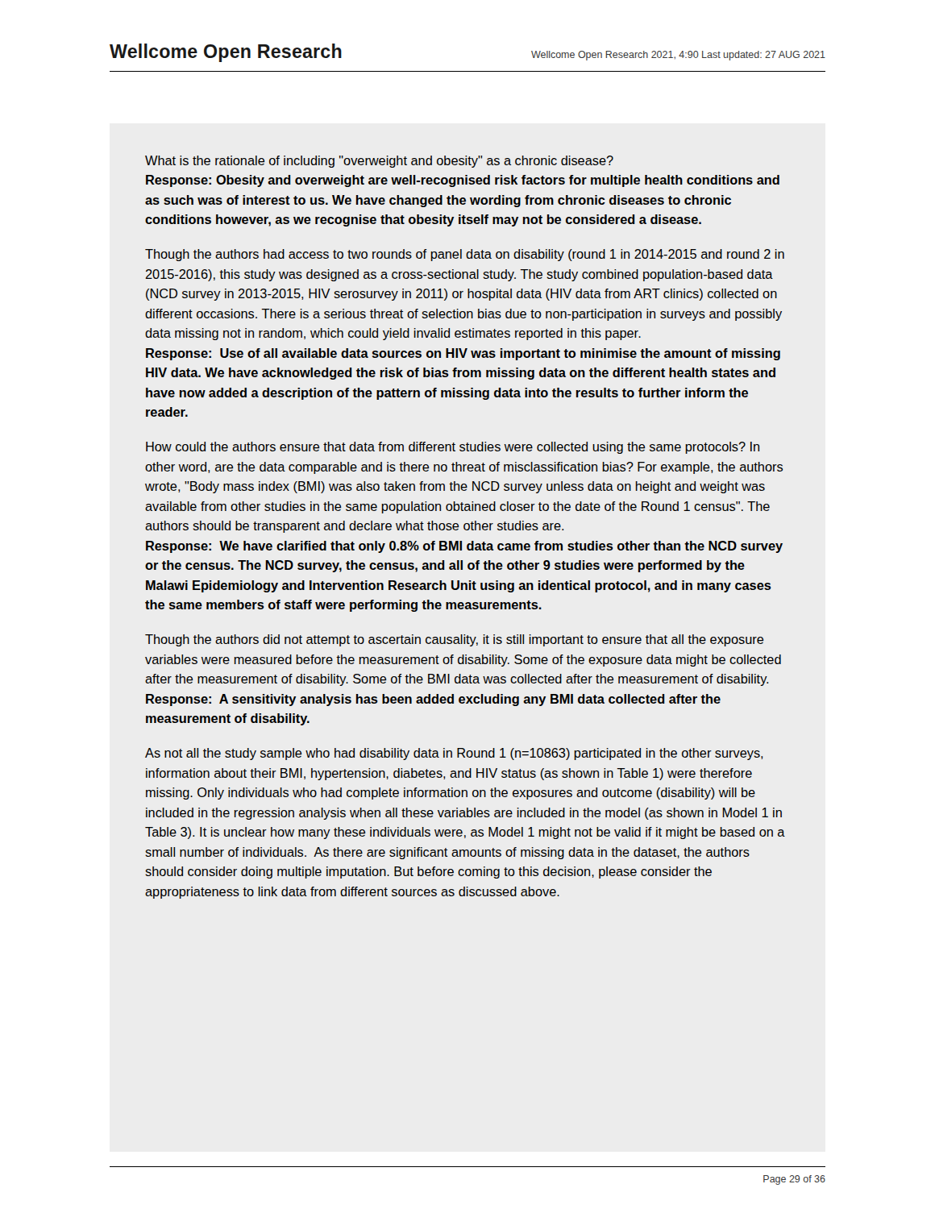Wellcome Open Research
Wellcome Open Research 2021, 4:90 Last updated: 27 AUG 2021
What is the rationale of including "overweight and obesity" as a chronic disease?
Response: Obesity and overweight are well-recognised risk factors for multiple health conditions and as such was of interest to us. We have changed the wording from chronic diseases to chronic conditions however, as we recognise that obesity itself may not be considered a disease.
Though the authors had access to two rounds of panel data on disability (round 1 in 2014-2015 and round 2 in 2015-2016), this study was designed as a cross-sectional study. The study combined population-based data (NCD survey in 2013-2015, HIV serosurvey in 2011) or hospital data (HIV data from ART clinics) collected on different occasions. There is a serious threat of selection bias due to non-participation in surveys and possibly data missing not in random, which could yield invalid estimates reported in this paper.
Response: Use of all available data sources on HIV was important to minimise the amount of missing HIV data. We have acknowledged the risk of bias from missing data on the different health states and have now added a description of the pattern of missing data into the results to further inform the reader.
How could the authors ensure that data from different studies were collected using the same protocols? In other word, are the data comparable and is there no threat of misclassification bias? For example, the authors wrote, "Body mass index (BMI) was also taken from the NCD survey unless data on height and weight was available from other studies in the same population obtained closer to the date of the Round 1 census". The authors should be transparent and declare what those other studies are.
Response: We have clarified that only 0.8% of BMI data came from studies other than the NCD survey or the census. The NCD survey, the census, and all of the other 9 studies were performed by the Malawi Epidemiology and Intervention Research Unit using an identical protocol, and in many cases the same members of staff were performing the measurements.
Though the authors did not attempt to ascertain causality, it is still important to ensure that all the exposure variables were measured before the measurement of disability. Some of the exposure data might be collected after the measurement of disability. Some of the BMI data was collected after the measurement of disability.
Response: A sensitivity analysis has been added excluding any BMI data collected after the measurement of disability.
As not all the study sample who had disability data in Round 1 (n=10863) participated in the other surveys, information about their BMI, hypertension, diabetes, and HIV status (as shown in Table 1) were therefore missing. Only individuals who had complete information on the exposures and outcome (disability) will be included in the regression analysis when all these variables are included in the model (as shown in Model 1 in Table 3). It is unclear how many these individuals were, as Model 1 might not be valid if it might be based on a small number of individuals. As there are significant amounts of missing data in the dataset, the authors should consider doing multiple imputation. But before coming to this decision, please consider the appropriateness to link data from different sources as discussed above.
Page 29 of 36